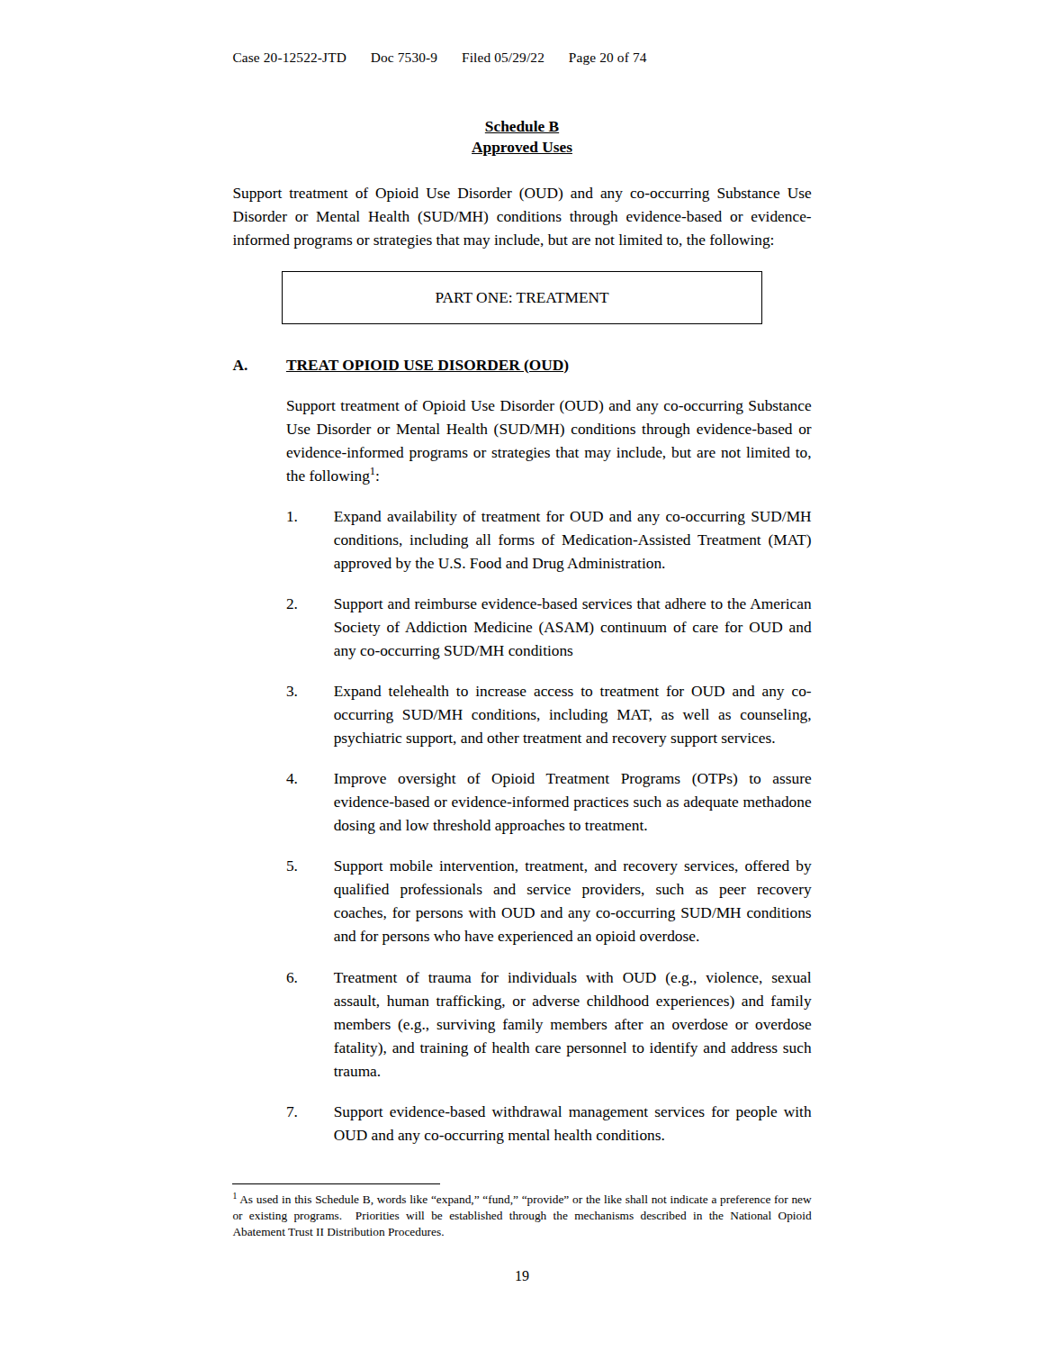Case 20-12522-JTD Doc 7530-9 Filed 05/29/22 Page 20 of 74
Schedule B Approved Uses
Support treatment of Opioid Use Disorder (OUD) and any co-occurring Substance Use Disorder or Mental Health (SUD/MH) conditions through evidence-based or evidence-informed programs or strategies that may include, but are not limited to, the following:
PART ONE: TREATMENT
A. TREAT OPIOID USE DISORDER (OUD)
Support treatment of Opioid Use Disorder (OUD) and any co-occurring Substance Use Disorder or Mental Health (SUD/MH) conditions through evidence-based or evidence-informed programs or strategies that may include, but are not limited to, the following1:
1. Expand availability of treatment for OUD and any co-occurring SUD/MH conditions, including all forms of Medication-Assisted Treatment (MAT) approved by the U.S. Food and Drug Administration.
2. Support and reimburse evidence-based services that adhere to the American Society of Addiction Medicine (ASAM) continuum of care for OUD and any co-occurring SUD/MH conditions
3. Expand telehealth to increase access to treatment for OUD and any co-occurring SUD/MH conditions, including MAT, as well as counseling, psychiatric support, and other treatment and recovery support services.
4. Improve oversight of Opioid Treatment Programs (OTPs) to assure evidence-based or evidence-informed practices such as adequate methadone dosing and low threshold approaches to treatment.
5. Support mobile intervention, treatment, and recovery services, offered by qualified professionals and service providers, such as peer recovery coaches, for persons with OUD and any co-occurring SUD/MH conditions and for persons who have experienced an opioid overdose.
6. Treatment of trauma for individuals with OUD (e.g., violence, sexual assault, human trafficking, or adverse childhood experiences) and family members (e.g., surviving family members after an overdose or overdose fatality), and training of health care personnel to identify and address such trauma.
7. Support evidence-based withdrawal management services for people with OUD and any co-occurring mental health conditions.
1 As used in this Schedule B, words like “expand,” “fund,” “provide” or the like shall not indicate a preference for new or existing programs. Priorities will be established through the mechanisms described in the National Opioid Abatement Trust II Distribution Procedures.
19